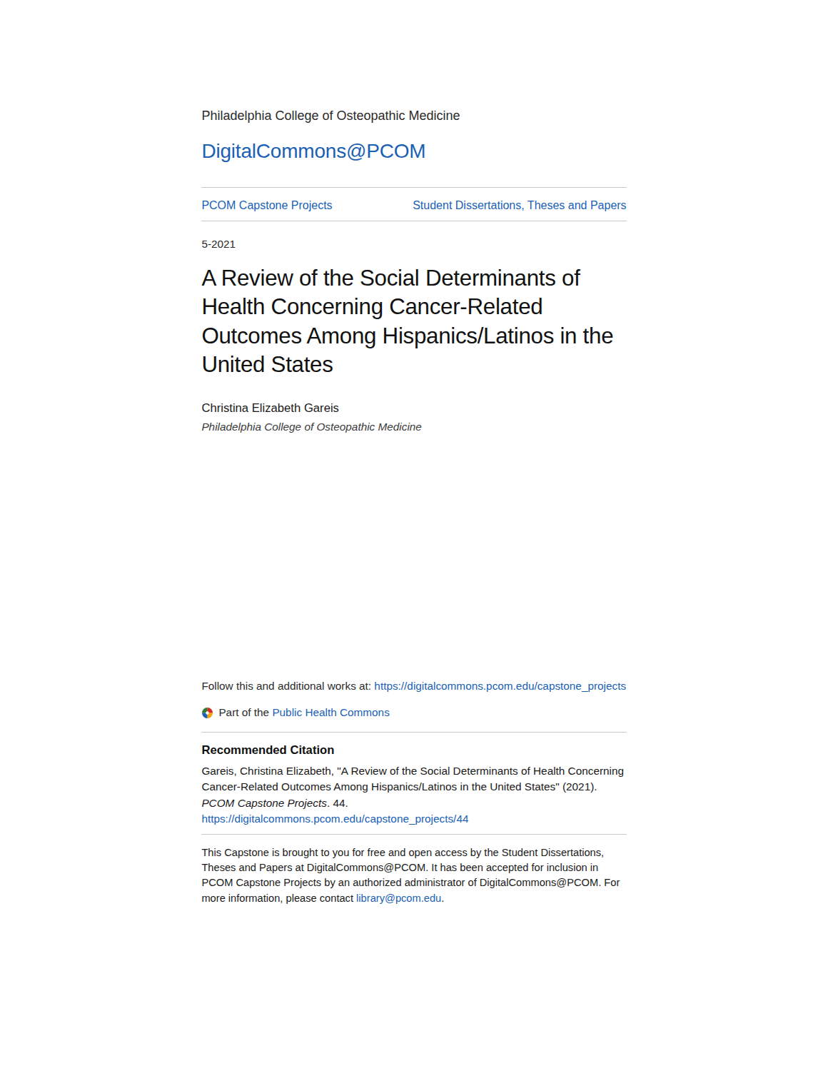Philadelphia College of Osteopathic Medicine
DigitalCommons@PCOM
PCOM Capstone Projects Student Dissertations, Theses and Papers
5-2021
A Review of the Social Determinants of Health Concerning Cancer-Related Outcomes Among Hispanics/Latinos in the United States
Christina Elizabeth Gareis
Philadelphia College of Osteopathic Medicine
Follow this and additional works at: https://digitalcommons.pcom.edu/capstone_projects
Part of the Public Health Commons
Recommended Citation
Gareis, Christina Elizabeth, "A Review of the Social Determinants of Health Concerning Cancer-Related Outcomes Among Hispanics/Latinos in the United States" (2021). PCOM Capstone Projects. 44.
https://digitalcommons.pcom.edu/capstone_projects/44
This Capstone is brought to you for free and open access by the Student Dissertations, Theses and Papers at DigitalCommons@PCOM. It has been accepted for inclusion in PCOM Capstone Projects by an authorized administrator of DigitalCommons@PCOM. For more information, please contact library@pcom.edu.